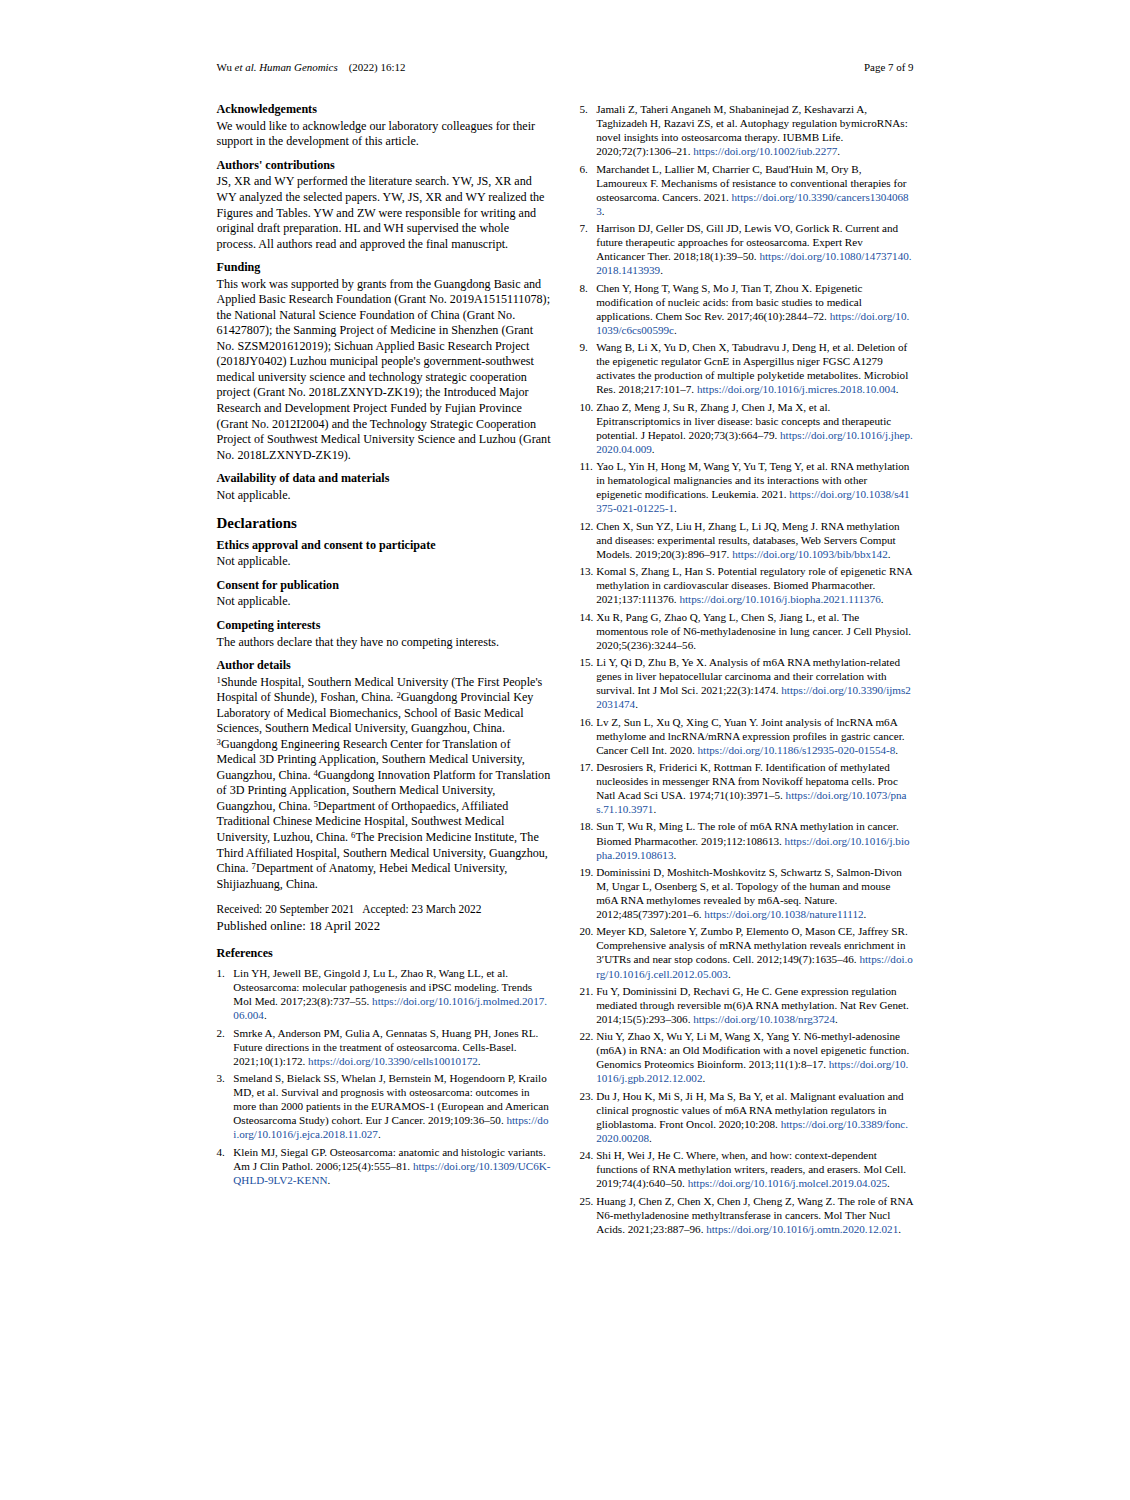Wu et al. Human Genomics (2022) 16:12
Page 7 of 9
Acknowledgements
We would like to acknowledge our laboratory colleagues for their support in the development of this article.
Authors' contributions
JS, XR and WY performed the literature search. YW, JS, XR and WY analyzed the selected papers. YW, JS, XR and WY realized the Figures and Tables. YW and ZW were responsible for writing and original draft preparation. HL and WH supervised the whole process. All authors read and approved the final manuscript.
Funding
This work was supported by grants from the Guangdong Basic and Applied Basic Research Foundation (Grant No. 2019A1515111078); the National Natural Science Foundation of China (Grant No. 61427807); the Sanming Project of Medicine in Shenzhen (Grant No. SZSM201612019); Sichuan Applied Basic Research Project (2018JY0402) Luzhou municipal people's government-southwest medical university science and technology strategic cooperation project (Grant No. 2018LZXNYD-ZK19); the Introduced Major Research and Development Project Funded by Fujian Province (Grant No. 2012I2004) and the Technology Strategic Cooperation Project of Southwest Medical University Science and Luzhou (Grant No. 2018LZXNYD-ZK19).
Availability of data and materials
Not applicable.
Declarations
Ethics approval and consent to participate
Not applicable.
Consent for publication
Not applicable.
Competing interests
The authors declare that they have no competing interests.
Author details
1 Shunde Hospital, Southern Medical University (The First People's Hospital of Shunde), Foshan, China. 2 Guangdong Provincial Key Laboratory of Medical Biomechanics, School of Basic Medical Sciences, Southern Medical University, Guangzhou, China. 3 Guangdong Engineering Research Center for Translation of Medical 3D Printing Application, Southern Medical University, Guangzhou, China. 4 Guangdong Innovation Platform for Translation of 3D Printing Application, Southern Medical University, Guangzhou, China. 5 Department of Orthopaedics, Affiliated Traditional Chinese Medicine Hospital, Southwest Medical University, Luzhou, China. 6 The Precision Medicine Institute, The Third Affiliated Hospital, Southern Medical University, Guangzhou, China. 7 Department of Anatomy, Hebei Medical University, Shijiazhuang, China.
Received: 20 September 2021 Accepted: 23 March 2022
Published online: 18 April 2022
References
Lin YH, Jewell BE, Gingold J, Lu L, Zhao R, Wang LL, et al. Osteosarcoma: molecular pathogenesis and iPSC modeling. Trends Mol Med. 2017;23(8):737–55. https://doi.org/10.1016/j.molmed.2017.06.004.
Smrke A, Anderson PM, Gulia A, Gennatas S, Huang PH, Jones RL. Future directions in the treatment of osteosarcoma. Cells-Basel. 2021;10(1):172. https://doi.org/10.3390/cells10010172.
Smeland S, Bielack SS, Whelan J, Bernstein M, Hogendoorn P, Krailo MD, et al. Survival and prognosis with osteosarcoma: outcomes in more than 2000 patients in the EURAMOS-1 (European and American Osteosarcoma Study) cohort. Eur J Cancer. 2019;109:36–50. https://doi.org/10.1016/j.ejca.2018.11.027.
Klein MJ, Siegal GP. Osteosarcoma: anatomic and histologic variants. Am J Clin Pathol. 2006;125(4):555–81. https://doi.org/10.1309/UC6K-QHLD-9LV2-KENN.
Jamali Z, Taheri Anganeh M, Shabaninejad Z, Keshavarzi A, Taghizadeh H, Razavi ZS, et al. Autophagy regulation bymicroRNAs: novel insights into osteosarcoma therapy. IUBMB Life. 2020;72(7):1306–21. https://doi.org/10.1002/iub.2277.
Marchandet L, Lallier M, Charrier C, Baud'Huin M, Ory B, Lamoureux F. Mechanisms of resistance to conventional therapies for osteosarcoma. Cancers. 2021. https://doi.org/10.3390/cancers13040683.
Harrison DJ, Geller DS, Gill JD, Lewis VO, Gorlick R. Current and future therapeutic approaches for osteosarcoma. Expert Rev Anticancer Ther. 2018;18(1):39–50. https://doi.org/10.1080/14737140.2018.1413939.
Chen Y, Hong T, Wang S, Mo J, Tian T, Zhou X. Epigenetic modification of nucleic acids: from basic studies to medical applications. Chem Soc Rev. 2017;46(10):2844–72. https://doi.org/10.1039/c6cs00599c.
Wang B, Li X, Yu D, Chen X, Tabudravu J, Deng H, et al. Deletion of the epigenetic regulator GcnE in Aspergillus niger FGSC A1279 activates the production of multiple polyketide metabolites. Microbiol Res. 2018;217:101–7. https://doi.org/10.1016/j.micres.2018.10.004.
Zhao Z, Meng J, Su R, Zhang J, Chen J, Ma X, et al. Epitranscriptomics in liver disease: basic concepts and therapeutic potential. J Hepatol. 2020;73(3):664–79. https://doi.org/10.1016/j.jhep.2020.04.009.
Yao L, Yin H, Hong M, Wang Y, Yu T, Teng Y, et al. RNA methylation in hematological malignancies and its interactions with other epigenetic modifications. Leukemia. 2021. https://doi.org/10.1038/s41375-021-01225-1.
Chen X, Sun YZ, Liu H, Zhang L, Li JQ, Meng J. RNA methylation and diseases: experimental results, databases, Web Servers Comput Models. 2019;20(3):896–917. https://doi.org/10.1093/bib/bbx142.
Komal S, Zhang L, Han S. Potential regulatory role of epigenetic RNA methylation in cardiovascular diseases. Biomed Pharmacother. 2021;137:111376. https://doi.org/10.1016/j.biopha.2021.111376.
Xu R, Pang G, Zhao Q, Yang L, Chen S, Jiang L, et al. The momentous role of N6-methyladenosine in lung cancer. J Cell Physiol. 2020;5(236):3244–56.
Li Y, Qi D, Zhu B, Ye X. Analysis of m6A RNA methylation-related genes in liver hepatocellular carcinoma and their correlation with survival. Int J Mol Sci. 2021;22(3):1474. https://doi.org/10.3390/ijms22031474.
Lv Z, Sun L, Xu Q, Xing C, Yuan Y. Joint analysis of lncRNA m6A methylome and lncRNA/mRNA expression profiles in gastric cancer. Cancer Cell Int. 2020. https://doi.org/10.1186/s12935-020-01554-8.
Desrosiers R, Friderici K, Rottman F. Identification of methylated nucleosides in messenger RNA from Novikoff hepatoma cells. Proc Natl Acad Sci USA. 1974;71(10):3971–5. https://doi.org/10.1073/pnas.71.10.3971.
Sun T, Wu R, Ming L. The role of m6A RNA methylation in cancer. Biomed Pharmacother. 2019;112:108613. https://doi.org/10.1016/j.biopha.2019.108613.
Dominissini D, Moshitch-Moshkovitz S, Schwartz S, Salmon-Divon M, Ungar L, Osenberg S, et al. Topology of the human and mouse m6A RNA methylomes revealed by m6A-seq. Nature. 2012;485(7397):201–6. https://doi.org/10.1038/nature11112.
Meyer KD, Saletore Y, Zumbo P, Elemento O, Mason CE, Jaffrey SR. Comprehensive analysis of mRNA methylation reveals enrichment in 3′UTRs and near stop codons. Cell. 2012;149(7):1635–46. https://doi.org/10.1016/j.cell.2012.05.003.
Fu Y, Dominissini D, Rechavi G, He C. Gene expression regulation mediated through reversible m(6)A RNA methylation. Nat Rev Genet. 2014;15(5):293–306. https://doi.org/10.1038/nrg3724.
Niu Y, Zhao X, Wu Y, Li M, Wang X, Yang Y. N6-methyl-adenosine (m6A) in RNA: an Old Modification with a novel epigenetic function. Genomics Proteomics Bioinform. 2013;11(1):8–17. https://doi.org/10.1016/j.gpb.2012.12.002.
Du J, Hou K, Mi S, Ji H, Ma S, Ba Y, et al. Malignant evaluation and clinical prognostic values of m6A RNA methylation regulators in glioblastoma. Front Oncol. 2020;10:208. https://doi.org/10.3389/fonc.2020.00208.
Shi H, Wei J, He C. Where, when, and how: context-dependent functions of RNA methylation writers, readers, and erasers. Mol Cell. 2019;74(4):640–50. https://doi.org/10.1016/j.molcel.2019.04.025.
Huang J, Chen Z, Chen X, Chen J, Cheng Z, Wang Z. The role of RNA N6-methyladenosine methyltransferase in cancers. Mol Ther Nucl Acids. 2021;23:887–96. https://doi.org/10.1016/j.omtn.2020.12.021.